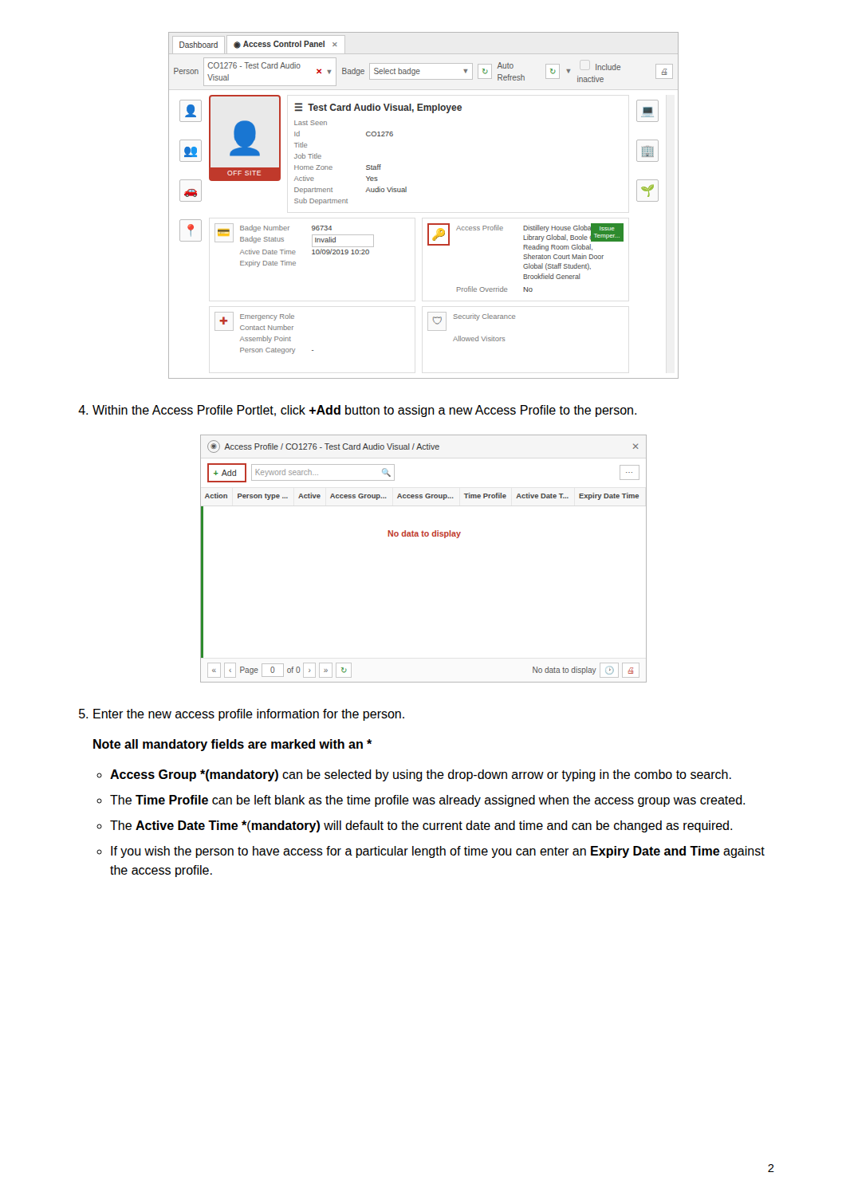Dashboard
◉ Access Control Panel ✕
Person
CO1276 - Test Card Audio Visual✕▼
Badge
Select badge▼
↻ Auto Refresh ↻ ▼ Include inactive 🖨
👤
👥
🚗
📍
👤
OFF SITE
☰ Test Card Audio Visual, Employee
Last Seen
Id
CO1276
Title
Job Title
Home Zone
Staff
Active
Yes
Department
Audio Visual
Sub Department
💳
Badge Number
96734
Badge Status
Invalid
Active Date Time
10/09/2019 10:20
Expiry Date Time
Issue
Temper...
🔑
Access Profile
Distillery House Global, Boole Library Global, Boole Quad Reading Room Global, Sheraton Court Main Door Global (Staff Student), Brookfield General
Profile Override
No
✚
Emergency Role
Contact Number
Assembly Point
Person Category
-
🛡
Security Clearance
Allowed Visitors
💻
🏢
🌱
Within the Access Profile Portlet, click +Add button to assign a new Access Profile to the person.
◉ Access Profile / CO1276 - Test Card Audio Visual / Active ✕
+Add
Keyword search...🔍
⋯
| Action | Person type ... | Active | Access Group... | Access Group... | Time Profile | Active Date T... | Expiry Date Time |
| --- | --- | --- | --- | --- | --- | --- | --- |
No data to display
« ‹ Page 0 of 0 › » ↻ No data to display 🕑 🖨
Enter the new access profile information for the person.
Note all mandatory fields are marked with an *
Access Group *(mandatory) can be selected by using the drop-down arrow or typing in the combo to search.
The Time Profile can be left blank as the time profile was already assigned when the access group was created.
The Active Date Time *(mandatory) will default to the current date and time and can be changed as required.
If you wish the person to have access for a particular length of time you can enter an Expiry Date and Time against the access profile.
2